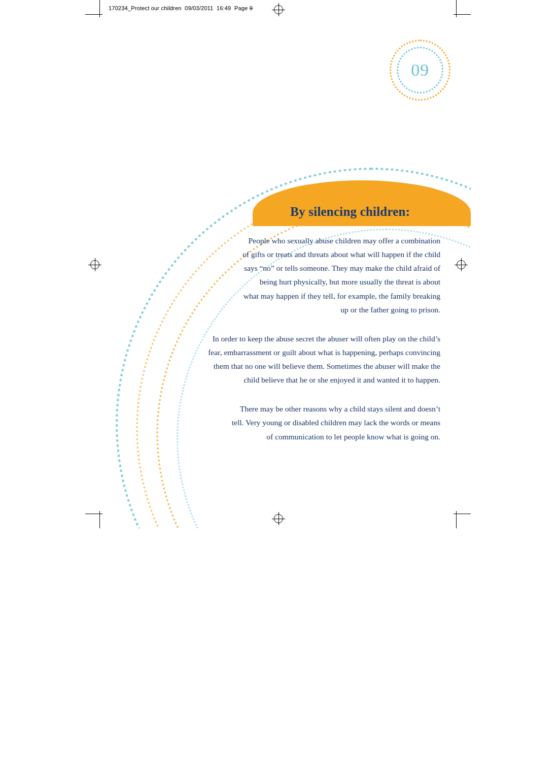170234_Protect our children 09/03/2011 16:49 Page 9
09
By silencing children:
People who sexually abuse children may offer a combination of gifts or treats and threats about what will happen if the child says “no” or tells someone. They may make the child afraid of being hurt physically, but more usually the threat is about what may happen if they tell, for example, the family breaking up or the father going to prison.
In order to keep the abuse secret the abuser will often play on the child’s fear, embarrassment or guilt about what is happening, perhaps convincing them that no one will believe them. Sometimes the abuser will make the child believe that he or she enjoyed it and wanted it to happen.
There may be other reasons why a child stays silent and doesn’t tell. Very young or disabled children may lack the words or means of communication to let people know what is going on.